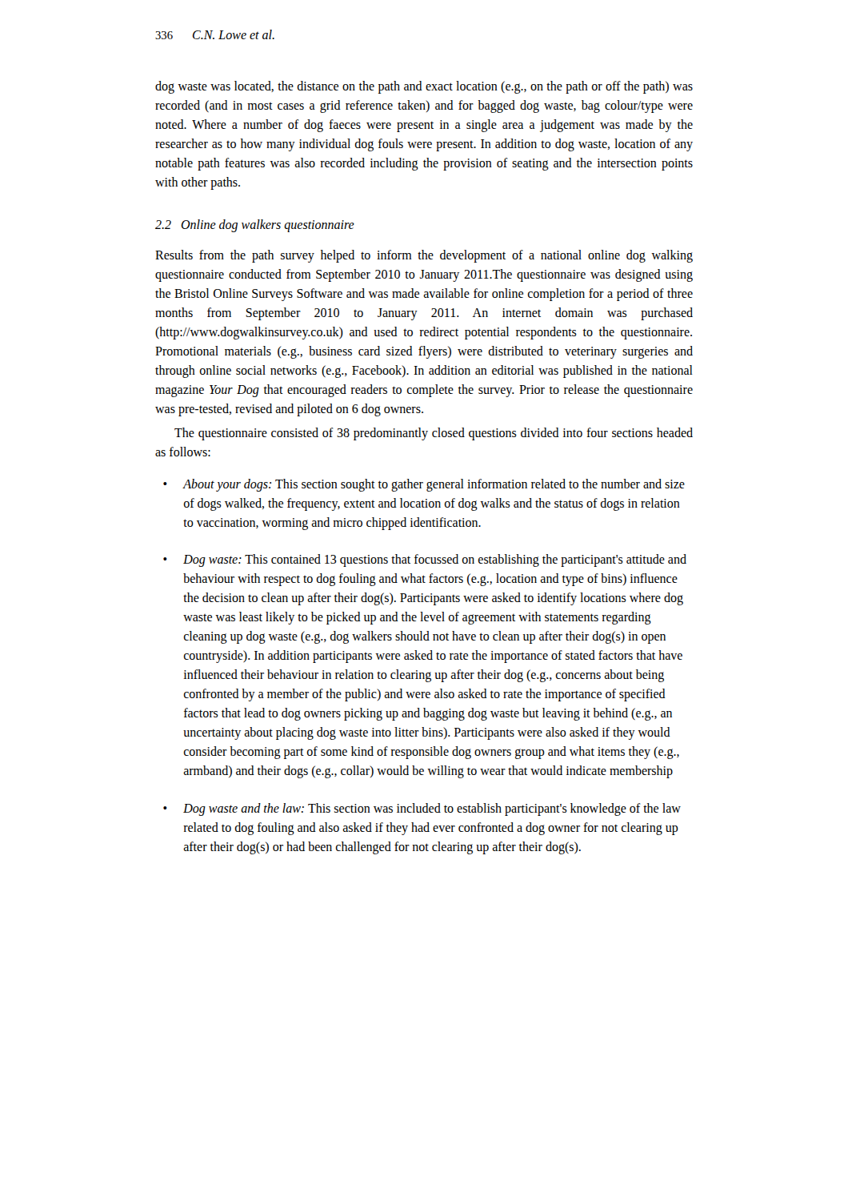336 C.N. Lowe et al.
dog waste was located, the distance on the path and exact location (e.g., on the path or off the path) was recorded (and in most cases a grid reference taken) and for bagged dog waste, bag colour/type were noted. Where a number of dog faeces were present in a single area a judgement was made by the researcher as to how many individual dog fouls were present. In addition to dog waste, location of any notable path features was also recorded including the provision of seating and the intersection points with other paths.
2.2 Online dog walkers questionnaire
Results from the path survey helped to inform the development of a national online dog walking questionnaire conducted from September 2010 to January 2011.The questionnaire was designed using the Bristol Online Surveys Software and was made available for online completion for a period of three months from September 2010 to January 2011. An internet domain was purchased (http://www.dogwalkinsurvey.co.uk) and used to redirect potential respondents to the questionnaire. Promotional materials (e.g., business card sized flyers) were distributed to veterinary surgeries and through online social networks (e.g., Facebook). In addition an editorial was published in the national magazine Your Dog that encouraged readers to complete the survey. Prior to release the questionnaire was pre-tested, revised and piloted on 6 dog owners.
The questionnaire consisted of 38 predominantly closed questions divided into four sections headed as follows:
About your dogs: This section sought to gather general information related to the number and size of dogs walked, the frequency, extent and location of dog walks and the status of dogs in relation to vaccination, worming and micro chipped identification.
Dog waste: This contained 13 questions that focussed on establishing the participant's attitude and behaviour with respect to dog fouling and what factors (e.g., location and type of bins) influence the decision to clean up after their dog(s). Participants were asked to identify locations where dog waste was least likely to be picked up and the level of agreement with statements regarding cleaning up dog waste (e.g., dog walkers should not have to clean up after their dog(s) in open countryside). In addition participants were asked to rate the importance of stated factors that have influenced their behaviour in relation to clearing up after their dog (e.g., concerns about being confronted by a member of the public) and were also asked to rate the importance of specified factors that lead to dog owners picking up and bagging dog waste but leaving it behind (e.g., an uncertainty about placing dog waste into litter bins). Participants were also asked if they would consider becoming part of some kind of responsible dog owners group and what items they (e.g., armband) and their dogs (e.g., collar) would be willing to wear that would indicate membership
Dog waste and the law: This section was included to establish participant's knowledge of the law related to dog fouling and also asked if they had ever confronted a dog owner for not clearing up after their dog(s) or had been challenged for not clearing up after their dog(s).